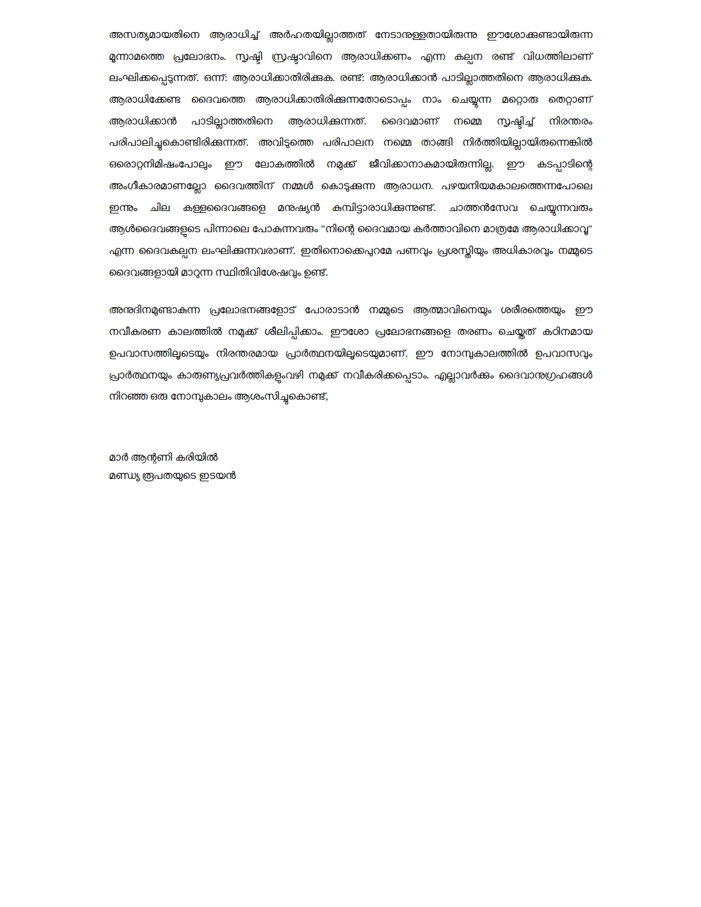അസത്യമായതിനെ ആരാധിച്ച് അർഹതയില്ലാത്തത് നേടാനുള്ളതായിരുന്നു ഈശോക്കുണ്ടായിരുന്ന മൂന്നാമത്തെ പ്രലോഭനം. സൃഷ്ടി സ്രഷ്ടാവിനെ ആരാധിക്കണം എന്ന കല്പന രണ്ട് വിധത്തിലാണ് ലംഘിക്കപ്പെടുന്നത്. ഒന്ന്: ആരാധിക്കാതിരിക്കുക. രണ്ട്: ആരാധിക്കാൻ പാടില്ലാത്തതിനെ ആരാധിക്കുക. ആരാധിക്കേണ്ട ദൈവത്തെ ആരാധിക്കാതിരിക്കുന്നതോടൊപ്പം നാം ചെയ്യുന്ന മറ്റൊരു തെറ്റാണ് ആരാധിക്കാൻ പാടില്ലാത്തതിനെ ആരാധിക്കുന്നത്. ദൈവമാണ് നമ്മെ സൃഷ്ടിച്ച് നിരന്തരം പരിപാലിച്ചുകൊണ്ടിരിക്കുന്നത്. അവിടുത്തെ പരിപാലന നമ്മെ താങ്ങി നിർത്തിയില്ലായിരുന്നെങ്കിൽ ഒരൊറ്റനിമിഷംപോലും ഈ ലോകത്തിൽ നമുക്ക് ജീവിക്കാനാകുമായിരുന്നില്ല. ഈ കടപ്പാടിന്റെ അംഗീകാരമാണല്ലോ ദൈവത്തിന് നമ്മൾ കൊടുക്കുന്ന ആരാധന. പഴയനിയമകാലത്തെന്നപോലെ ഇന്നും ചില കള്ളദൈവങ്ങളെ മനുഷ്യൻ കുമ്പിട്ടാരാധിക്കുന്നുണ്ട്. ചാത്തൻസേവ ചെയ്യുന്നവരും ആൾദൈവങ്ങളുടെ പിന്നാലെ പോകുന്നവരും "നിന്റെ ദൈവമായ കർത്താവിനെ മാത്രമേ ആരാധിക്കാവൂ" എന്ന ദൈവകല്പന ലംഘിക്കുന്നവരാണ്. ഇതിനൊക്കെപുറമേ പണവും പ്രശസ്തിയും അധികാരവും നമ്മുടെ ദൈവങ്ങളായി മാറുന്ന സ്ഥിതിവിശേഷവും ഉണ്ട്.
അനുദിനമുണ്ടാകുന്ന പ്രലോഭനങ്ങളോട് പോരാടാൻ നമ്മുടെ ആത്മാവിനെയും ശരീരത്തെയും ഈ നവീകരണ കാലത്തിൽ നമുക്ക് ശീലിപ്പിക്കാം. ഈശോ പ്രലോഭനങ്ങളെ തരണം ചെയ്തത് കഠിനമായ ഉപവാസത്തിലൂടെയും നിരന്തരമായ പ്രാർത്ഥനയിലൂടെയുമാണ്. ഈ നോമ്പുകാലത്തിൽ ഉപവാസവും പ്രാർത്ഥനയും കാരുണ്യപ്രവർത്തികളുംവഴി നമുക്ക് നവീകരിക്കപ്പെടാം. എല്ലാവർക്കും ദൈവാനുഗ്രഹങ്ങൾ നിറഞ്ഞ ഒരു നോമ്പുകാലം ആശംസിച്ചുകൊണ്ട്,
മാർ ആന്റണി കരിയിൽ
മണ്ഡ്യ രൂപതയുടെ ഇടയൻ